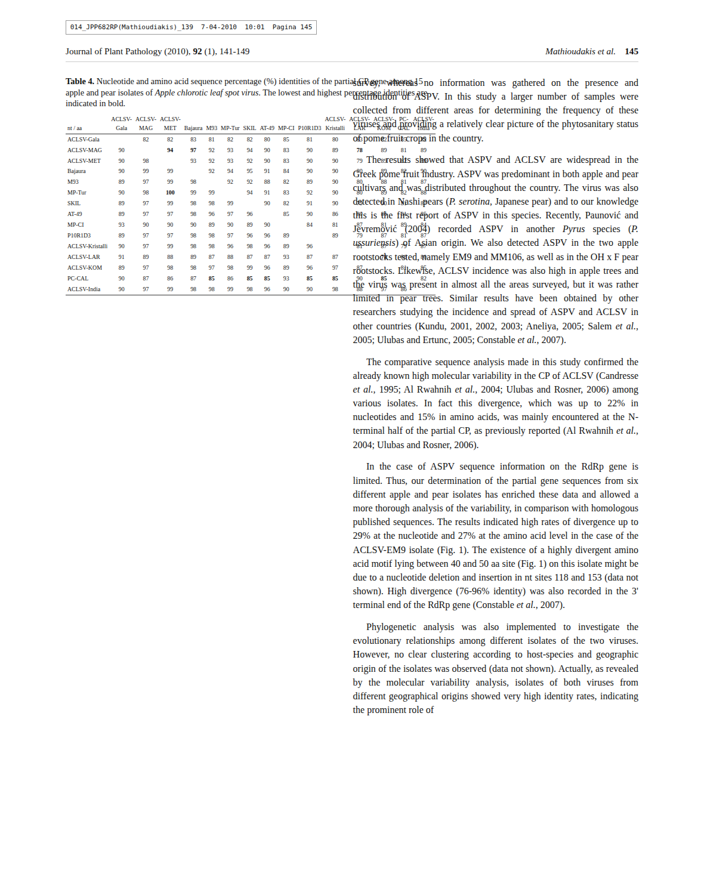014_JPP682RP(Mathioudiakis)_139 7-04-2010 10:01 Pagina 145
Journal of Plant Pathology (2010), 92 (1), 141-149 Mathioudakis et al. 145
Table 4. Nucleotide and amino acid sequence percentage (%) identities of the partial CP gene among 15 apple and pear isolates of Apple chlorotic leaf spot virus . The lowest and highest percentage identities are indicated in bold.
| nt / aa | ACLSV- Gala | ACLSV- MAG | ACLSV- MET | Bajaura | M93 | MP-Tur | SKIL | AT-49 | MP-CI | P10R1D3 | ACLSV- Kristalli | ACLSV- LAR | ACLSV- KOM | PC- CAL | ACLSV- India |
| --- | --- | --- | --- | --- | --- | --- | --- | --- | --- | --- | --- | --- | --- | --- | --- |
| ACLSV-Gala | | 82 | 82 | 83 | 81 | 82 | 82 | 80 | 85 | 81 | 80 | 83 | 82 | 85 | 82 |
| ACLSV-MAG | 90 | | 94 | 97 | 92 | 93 | 94 | 90 | 83 | 90 | 89 | 78 | 89 | 81 | 89 |
| ACLSV-MET | 90 | 98 | | 93 | 92 | 93 | 92 | 90 | 83 | 90 | 90 | 79 | 89 | 82 | 89 |
| Bajaura | 90 | 99 | 99 | | 92 | 94 | 95 | 91 | 84 | 90 | 90 | 80 | 89 | 82 | 90 |
| M93 | 89 | 97 | 99 | 98 | | 92 | 92 | 88 | 82 | 89 | 90 | 80 | 88 | 81 | 87 |
| MP-Tur | 90 | 98 | 100 | 99 | 99 | | 94 | 91 | 83 | 92 | 90 | 80 | 89 | 82 | 88 |
| SKIL | 89 | 97 | 99 | 98 | 98 | 99 | | 90 | 82 | 91 | 90 | 79 | 90 | 81 | 87 |
| AT-49 | 89 | 97 | 97 | 98 | 96 | 97 | 96 | | 85 | 90 | 86 | 80 | 86 | 81 | 85 |
| MP-CI | 93 | 90 | 90 | 90 | 89 | 90 | 89 | 90 | | 84 | 81 | 87 | 81 | 89 | 84 |
| P10R1D3 | 89 | 97 | 97 | 98 | 98 | 97 | 96 | 96 | 89 | | 89 | 79 | 87 | 81 | 87 |
| ACLSV-Kristalli | 90 | 97 | 99 | 98 | 98 | 96 | 98 | 96 | 89 | 96 | | 81 | 87 | 79 | 87 |
| ACLSV-LAR | 91 | 89 | 88 | 89 | 87 | 88 | 87 | 87 | 93 | 87 | 87 | | 78 | 86 | 80 |
| ACLSV-KOM | 89 | 97 | 98 | 98 | 97 | 98 | 99 | 96 | 89 | 96 | 97 | 87 | | 81 | 85 |
| PC-CAL | 90 | 87 | 86 | 87 | 85 | 86 | 85 | 85 | 93 | 85 | 85 | 90 | 85 | | 82 |
| ACLSV-India | 90 | 97 | 99 | 98 | 98 | 99 | 98 | 96 | 90 | 90 | 98 | 88 | 97 | 86 | |
survey, whereas no information was gathered on the presence and distribution of ASPV. In this study a larger number of samples were collected from different areas for determining the frequency of these viruses and providing a relatively clear picture of the phytosanitary status of pome fruit crops in the country.
The results showed that ASPV and ACLSV are widespread in the Greek pome fruit industry. ASPV was predominant in both apple and pear cultivars and was distributed throughout the country. The virus was also detected in Nashi pears (P. serotina, Japanese pear) and to our knowledge this is the first report of ASPV in this species. Recently, Paunović and Jevremović (2004) recorded ASPV in another Pyrus species (P. ussuriensis) of Asian origin. We also detected ASPV in the two apple rootstocks tested, namely EM9 and MM106, as well as in the OH x F pear rootstocks. Likewise, ACLSV incidence was also high in apple trees and the virus was present in almost all the areas surveyed, but it was rather limited in pear trees. Similar results have been obtained by other researchers studying the incidence and spread of ASPV and ACLSV in other countries (Kundu, 2001, 2002, 2003; Aneliya, 2005; Salem et al., 2005; Ulubas and Ertunc, 2005; Constable et al., 2007).
The comparative sequence analysis made in this study confirmed the already known high molecular variability in the CP of ACLSV (Candresse et al., 1995; Al Rwahnih et al., 2004; Ulubas and Rosner, 2006) among various isolates. In fact this divergence, which was up to 22% in nucleotides and 15% in amino acids, was mainly encountered at the N-terminal half of the partial CP, as previously reported (Al Rwahnih et al., 2004; Ulubas and Rosner, 2006).
In the case of ASPV sequence information on the RdRp gene is limited. Thus, our determination of the partial gene sequences from six different apple and pear isolates has enriched these data and allowed a more thorough analysis of the variability, in comparison with homologous published sequences. The results indicated high rates of divergence up to 29% at the nucleotide and 27% at the amino acid level in the case of the ACLSV-EM9 isolate (Fig. 1). The existence of a highly divergent amino acid motif lying between 40 and 50 aa site (Fig. 1) on this isolate might be due to a nucleotide deletion and insertion in nt sites 118 and 153 (data not shown). High divergence (76-96% identity) was also recorded in the 3' terminal end of the RdRp gene (Constable et al., 2007).
Phylogenetic analysis was also implemented to investigate the evolutionary relationships among different isolates of the two viruses. However, no clear clustering according to host-species and geographic origin of the isolates was observed (data not shown). Actually, as revealed by the molecular variability analysis, isolates of both viruses from different geographical origins showed very high identity rates, indicating the prominent role of